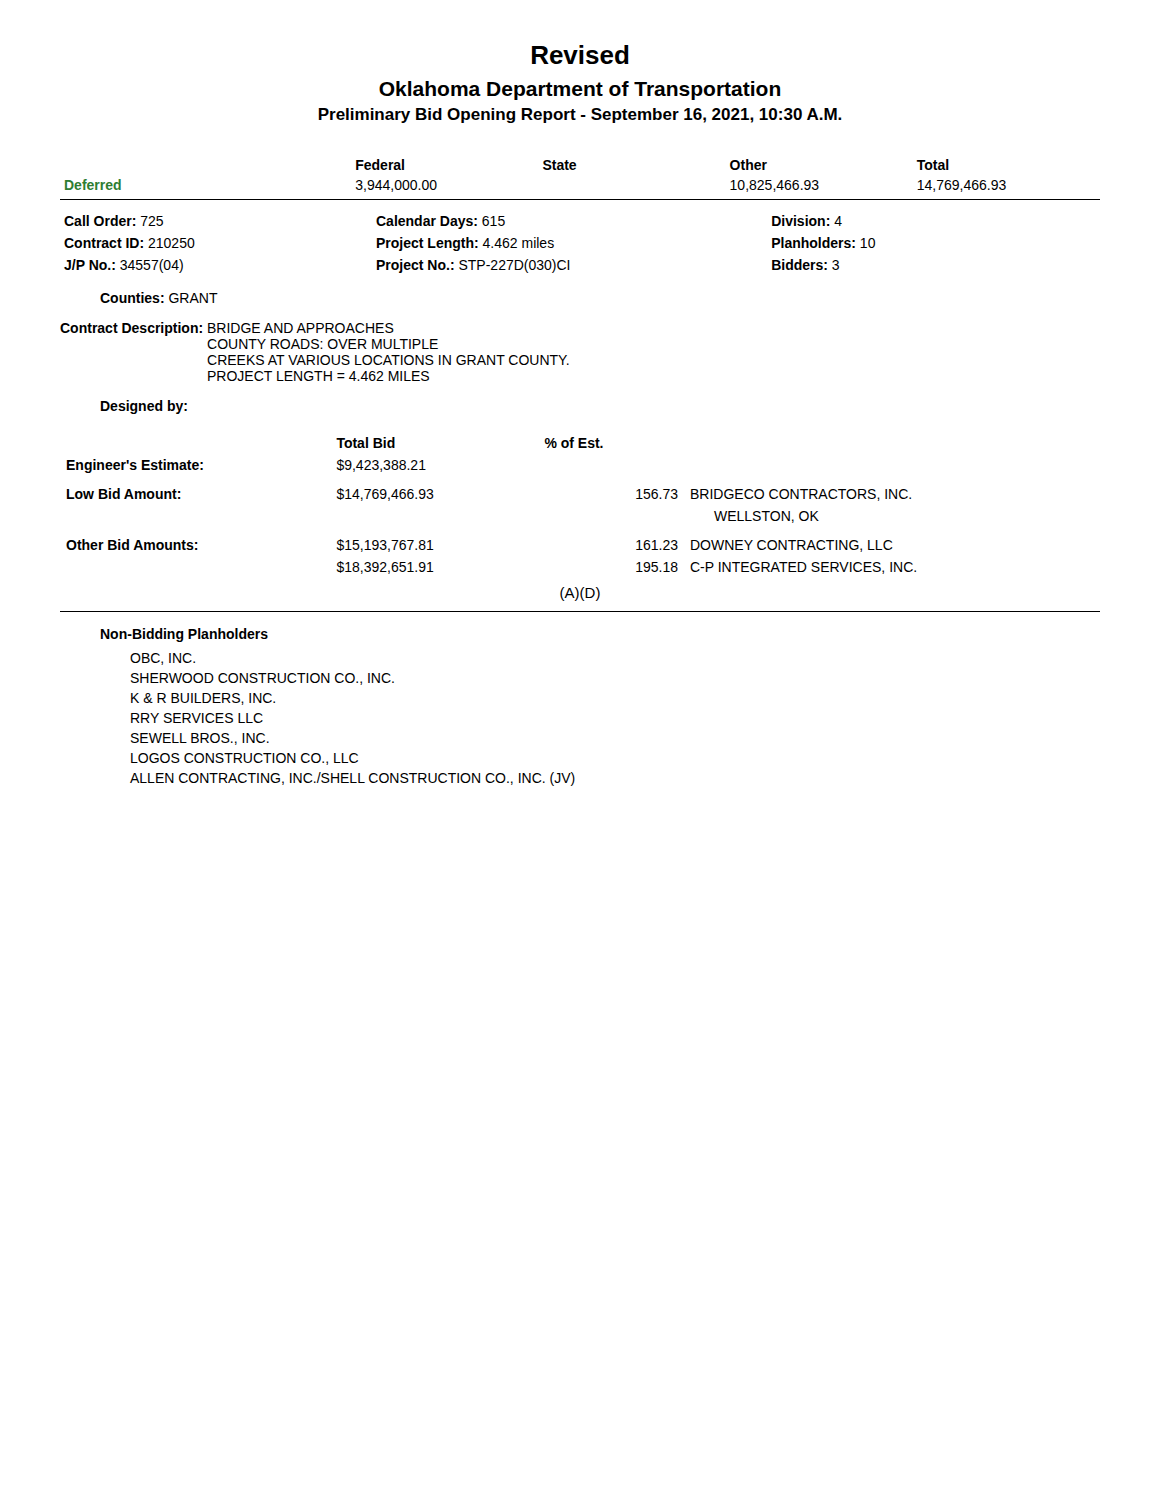Revised
Oklahoma Department of Transportation
Preliminary Bid Opening Report - September 16, 2021, 10:30 A.M.
| | Federal | State | Other | Total |
| --- | --- | --- | --- | --- |
| Deferred | 3,944,000.00 | | 10,825,466.93 | 14,769,466.93 |
| Call Order: 725 | Calendar Days: 615 | Division: 4 |
| Contract ID: 210250 | Project Length: 4.462 miles | Planholders: 10 |
| J/P No.: 34557(04) | Project No.: STP-227D(030)CI | Bidders: 3 |
Counties: GRANT
Contract Description: BRIDGE AND APPROACHES
COUNTY ROADS: OVER MULTIPLE
CREEKS AT VARIOUS LOCATIONS IN GRANT COUNTY.
PROJECT LENGTH = 4.462 MILES
Designed by:
| | Total Bid | % of Est. | |
| --- | --- | --- | --- |
| Engineer's Estimate: | $9,423,388.21 | | |
| Low Bid Amount: | $14,769,466.93 | 156.73 | BRIDGECO CONTRACTORS, INC. |
| | | | WELLSTON, OK |
| Other Bid Amounts: | $15,193,767.81 | 161.23 | DOWNEY CONTRACTING, LLC |
| | $18,392,651.91 | 195.18 | C-P INTEGRATED SERVICES, INC. |
(A)(D)
Non-Bidding Planholders
OBC, INC.
SHERWOOD CONSTRUCTION CO., INC.
K & R BUILDERS, INC.
RRY SERVICES LLC
SEWELL BROS., INC.
LOGOS CONSTRUCTION CO., LLC
ALLEN CONTRACTING, INC./SHELL CONSTRUCTION CO., INC. (JV)